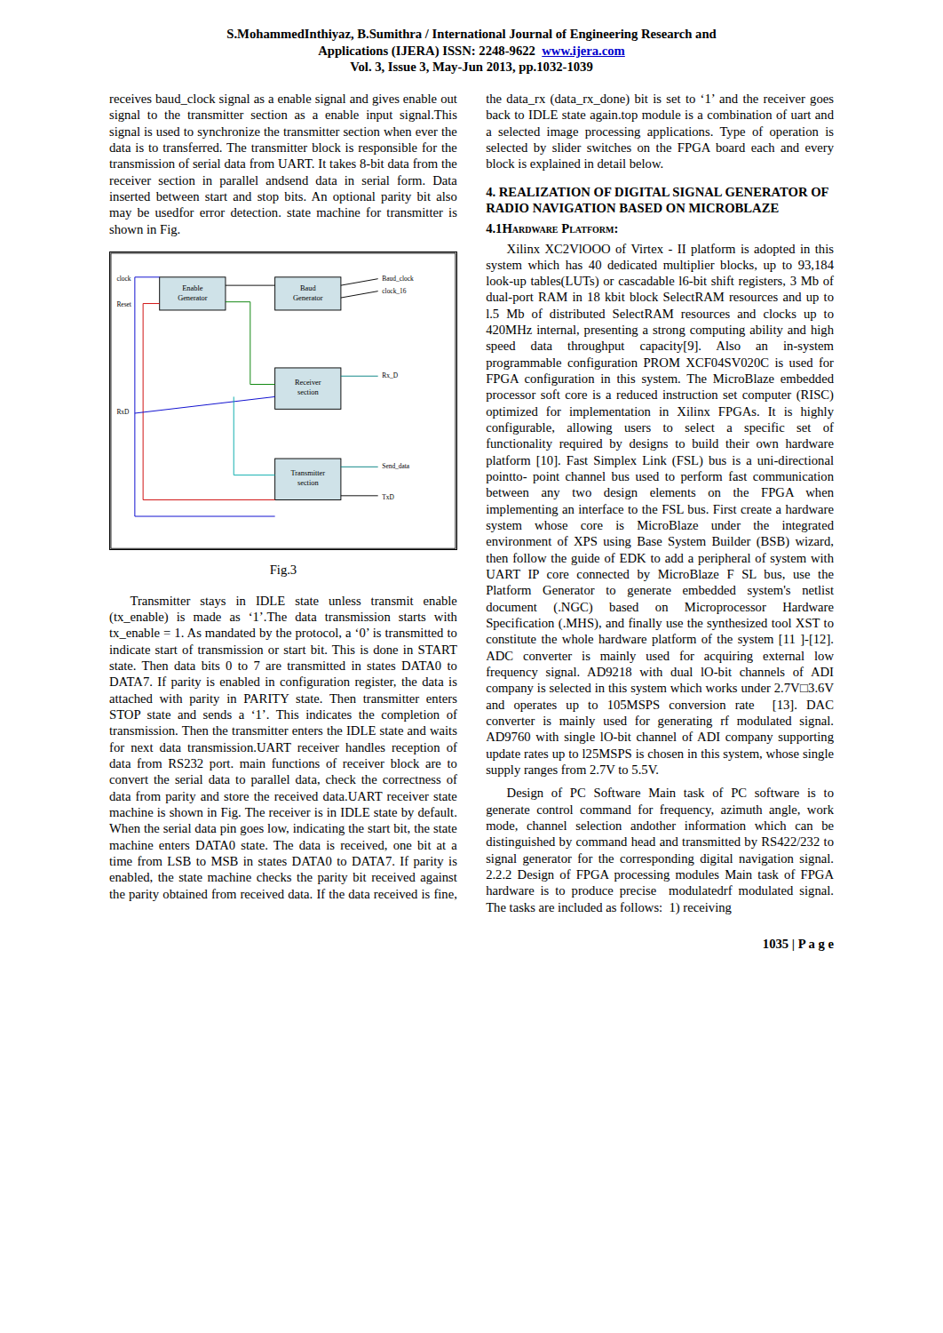S.MohammedInthiyaz, B.Sumithra / International Journal of Engineering Research and Applications (IJERA) ISSN: 2248-9622 www.ijera.com Vol. 3, Issue 3, May-Jun 2013, pp.1032-1039
receives baud_clock signal as a enable signal and gives enable out signal to the transmitter section as a enable input signal.This signal is used to synchronize the transmitter section when ever the data is to transferred. The transmitter block is responsible for the transmission of serial data from UART. It takes 8-bit data from the receiver section in parallel andsend data in serial form. Data inserted between start and stop bits. An optional parity bit also may be usedfor error detection. state machine for transmitter is shown in Fig.
Enable Generator Baud Generator Receiver section Transmitter section clock Reset RxD Baud_clock clock_16 Rx_D Send_data TxD
Fig.3
Transmitter stays in IDLE state unless transmit enable (tx_enable) is made as ‘1’.The data transmission starts with tx_enable = 1. As mandated by the protocol, a ‘0’ is transmitted to indicate start of transmission or start bit. This is done in START state. Then data bits 0 to 7 are transmitted in states DATA0 to DATA7. If parity is enabled in configuration register, the data is attached with parity in PARITY state. Then transmitter enters STOP state and sends a ‘1’. This indicates the completion of transmission. Then the transmitter enters the IDLE state and waits for next data transmission.UART receiver handles reception of data from RS232 port. main functions of receiver block are to convert the serial data to parallel data, check the correctness of data from parity and store the received data.UART receiver state machine is shown in Fig. The receiver is in IDLE state by default. When the serial data pin goes low, indicating the start bit, the state machine enters DATA0 state. The data is received, one bit at a time from LSB to MSB in states DATA0 to DATA7. If parity is enabled, the state machine checks the parity bit received against the parity obtained from received data. If the data received is fine, the data_rx (data_rx_done) bit is set to ‘1’ and the receiver goes back to IDLE state again.top module is a combination of uart and a selected image processing applications. Type of operation is selected by slider switches on the FPGA board each and every block is explained in detail below.
4. REALIZATION OF DIGITAL SIGNAL GENERATOR OF RADIO NAVIGATION BASED ON MICROBLAZE
4.1Hardware Platform:
Xilinx XC2VlOOO of Virtex - II platform is adopted in this system which has 40 dedicated multiplier blocks, up to 93,184 look-up tables(LUTs) or cascadable l6-bit shift registers, 3 Mb of dual-port RAM in 18 kbit block SelectRAM resources and up to l.5 Mb of distributed SelectRAM resources and clocks up to 420MHz internal, presenting a strong computing ability and high speed data throughput capacity[9]. Also an in-system programmable configuration PROM XCF04SV020C is used for FPGA configuration in this system. The MicroBlaze embedded processor soft core is a reduced instruction set computer (RISC) optimized for implementation in Xilinx FPGAs. It is highly configurable, allowing users to select a specific set of functionality required by designs to build their own hardware platform [10]. Fast Simplex Link (FSL) bus is a uni-directional pointto- point channel bus used to perform fast communication between any two design elements on the FPGA when implementing an interface to the FSL bus. First create a hardware system whose core is MicroBlaze under the integrated environment of XPS using Base System Builder (BSB) wizard, then follow the guide of EDK to add a peripheral of system with UART IP core connected by MicroBlaze F SL bus, use the Platform Generator to generate embedded system's netlist document (.NGC) based on Microprocessor Hardware Specification (.MHS), and finally use the synthesized tool XST to constitute the whole hardware platform of the system [11 ]-[12]. ADC converter is mainly used for acquiring external low frequency signal. AD9218 with dual lO-bit channels of ADI company is selected in this system which works under 2.7V□3.6V and operates up to 105MSPS conversion rate [13]. DAC converter is mainly used for generating rf modulated signal. AD9760 with single lO-bit channel of ADI company supporting update rates up to l25MSPS is chosen in this system, whose single supply ranges from 2.7V to 5.5V.
Design of PC Software Main task of PC software is to generate control command for frequency, azimuth angle, work mode, channel selection andother information which can be distinguished by command head and transmitted by RS422/232 to signal generator for the corresponding digital navigation signal. 2.2.2 Design of FPGA processing modules Main task of FPGA hardware is to produce precise modulatedrf modulated signal. The tasks are included as follows: 1) receiving
1035 | P a g e